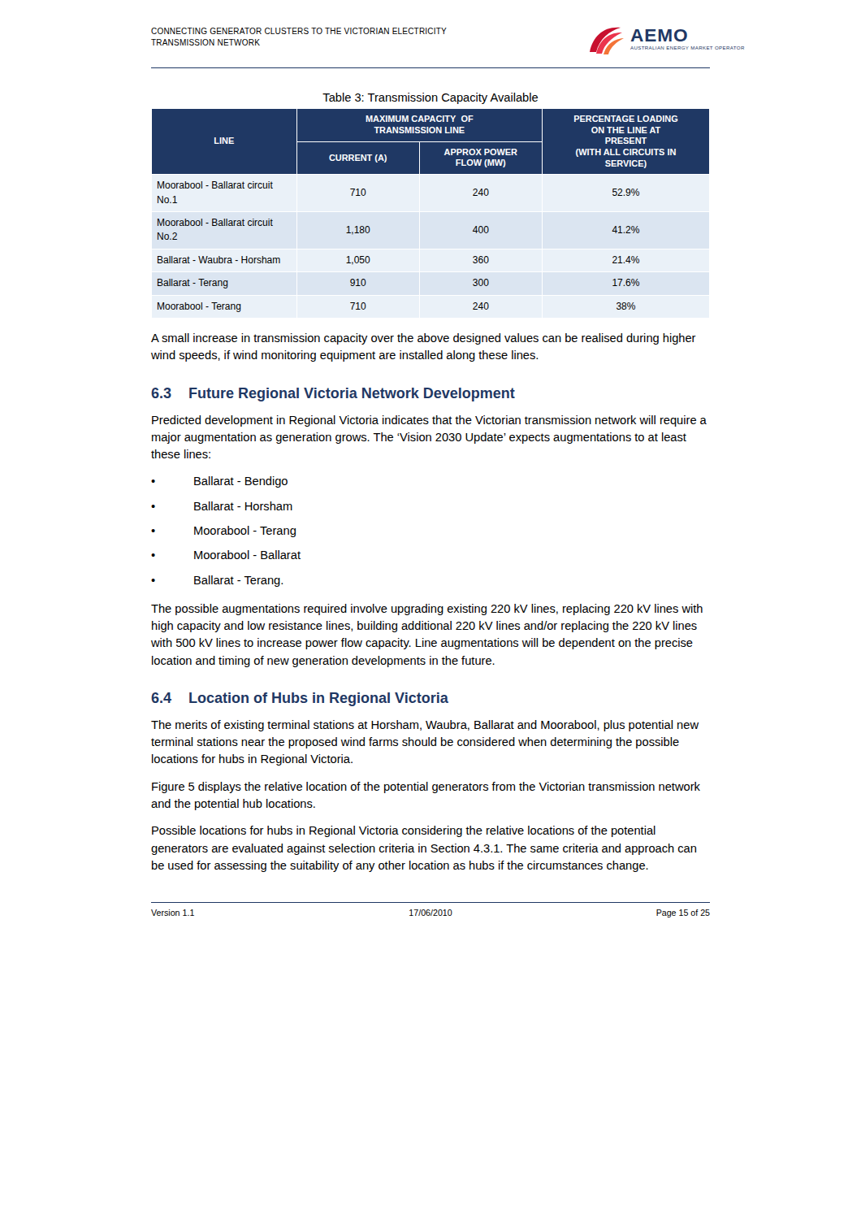Connecting Generator Clusters to the Victorian Electricity
Transmission Network
AEMO
AUSTRALIAN ENERGY MARKET OPERATOR
Table 3: Transmission Capacity Available
| Line | Maximum Capacity of Transmission Line | Percentage Loading on the Line at Present (with all circuits in service) |
| --- | --- | --- |
| Current (A) | Approx Power Flow (MW) |
| Moorabool - Ballarat circuit No.1 | 710 | 240 | 52.9% |
| Moorabool - Ballarat circuit No.2 | 1,180 | 400 | 41.2% |
| Ballarat - Waubra - Horsham | 1,050 | 360 | 21.4% |
| Ballarat - Terang | 910 | 300 | 17.6% |
| Moorabool - Terang | 710 | 240 | 38% |
A small increase in transmission capacity over the above designed values can be realised during higher wind speeds, if wind monitoring equipment are installed along these lines.
6.3 Future Regional Victoria Network Development
Predicted development in Regional Victoria indicates that the Victorian transmission network will require a major augmentation as generation grows. The ‘Vision 2030 Update’ expects augmentations to at least these lines:
Ballarat - Bendigo
Ballarat - Horsham
Moorabool - Terang
Moorabool - Ballarat
Ballarat - Terang.
The possible augmentations required involve upgrading existing 220 kV lines, replacing 220 kV lines with high capacity and low resistance lines, building additional 220 kV lines and/or replacing the 220 kV lines with 500 kV lines to increase power flow capacity. Line augmentations will be dependent on the precise location and timing of new generation developments in the future.
6.4 Location of Hubs in Regional Victoria
The merits of existing terminal stations at Horsham, Waubra, Ballarat and Moorabool, plus potential new terminal stations near the proposed wind farms should be considered when determining the possible locations for hubs in Regional Victoria.
Figure 5 displays the relative location of the potential generators from the Victorian transmission network and the potential hub locations.
Possible locations for hubs in Regional Victoria considering the relative locations of the potential generators are evaluated against selection criteria in Section 4.3.1. The same criteria and approach can be used for assessing the suitability of any other location as hubs if the circumstances change.
Version 1.1
17/06/2010
Page 15 of 25